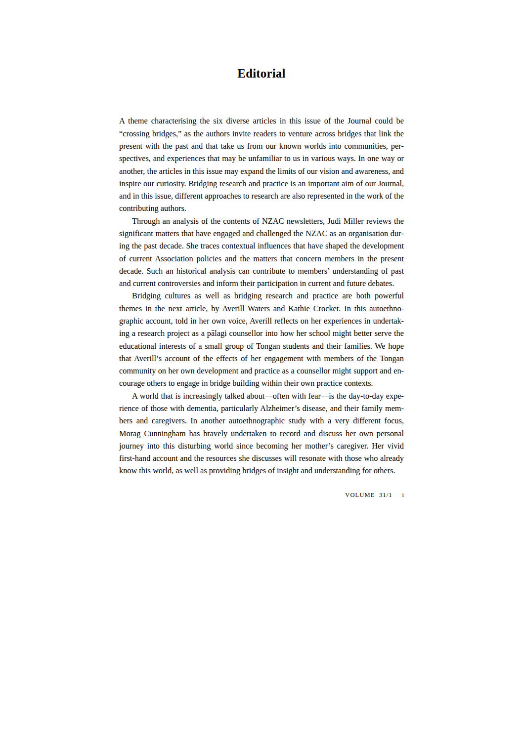Editorial
A theme characterising the six diverse articles in this issue of the Journal could be “crossing bridges,” as the authors invite readers to venture across bridges that link the present with the past and that take us from our known worlds into communities, perspectives, and experiences that may be unfamiliar to us in various ways. In one way or another, the articles in this issue may expand the limits of our vision and awareness, and inspire our curiosity. Bridging research and practice is an important aim of our Journal, and in this issue, different approaches to research are also represented in the work of the contributing authors.
Through an analysis of the contents of NZAC newsletters, Judi Miller reviews the significant matters that have engaged and challenged the NZAC as an organisation during the past decade. She traces contextual influences that have shaped the development of current Association policies and the matters that concern members in the present decade. Such an historical analysis can contribute to members’ understanding of past and current controversies and inform their participation in current and future debates.
Bridging cultures as well as bridging research and practice are both powerful themes in the next article, by Averill Waters and Kathie Crocket. In this autoethnographic account, told in her own voice, Averill reflects on her experiences in undertaking a research project as a pālagi counsellor into how her school might better serve the educational interests of a small group of Tongan students and their families. We hope that Averill’s account of the effects of her engagement with members of the Tongan community on her own development and practice as a counsellor might support and encourage others to engage in bridge building within their own practice contexts.
A world that is increasingly talked about—often with fear—is the day-to-day experience of those with dementia, particularly Alzheimer’s disease, and their family members and caregivers. In another autoethnographic study with a very different focus, Morag Cunningham has bravely undertaken to record and discuss her own personal journey into this disturbing world since becoming her mother’s caregiver. Her vivid first-hand account and the resources she discusses will resonate with those who already know this world, as well as providing bridges of insight and understanding for others.
VOLUME 31/1 i